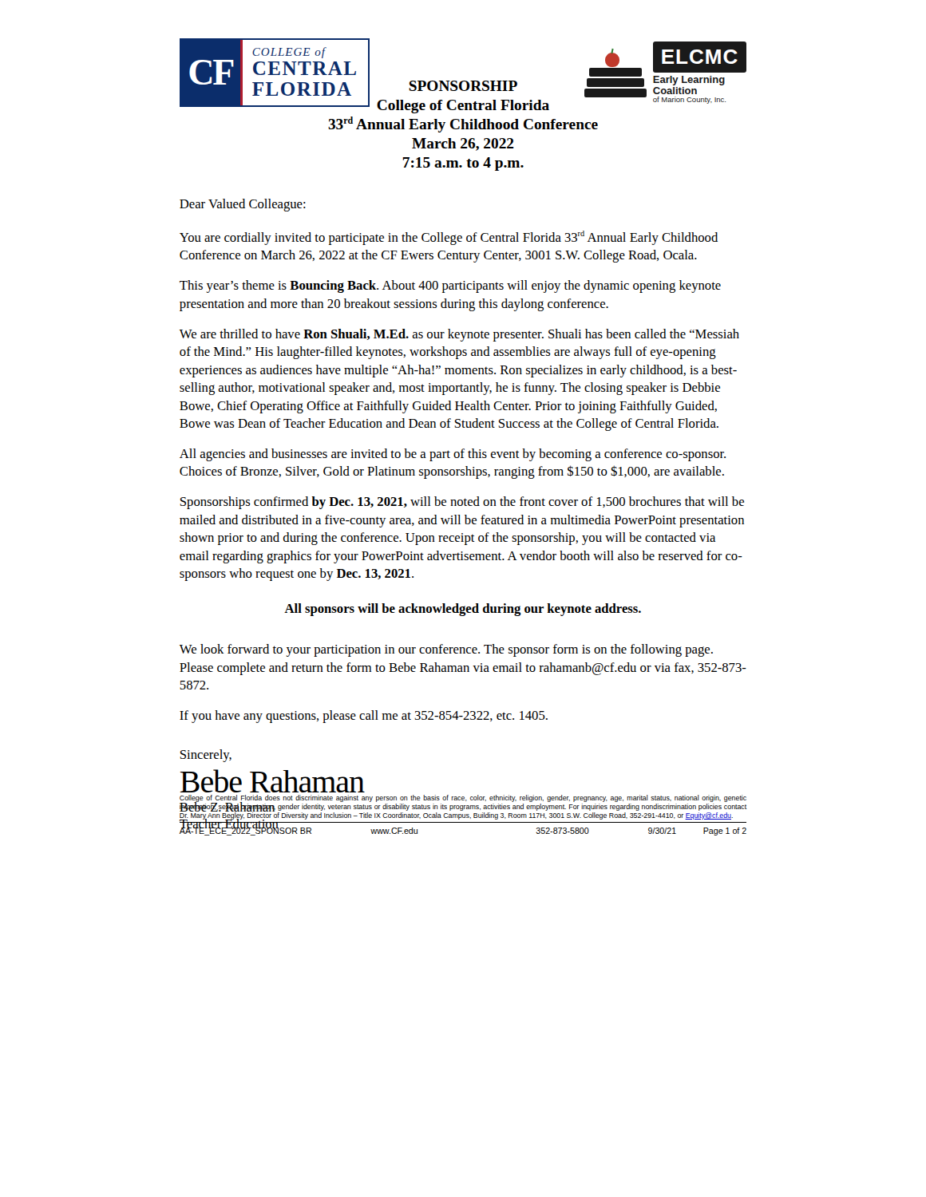CF
COLLEGE of CENTRAL FLORIDA
ELCMC
Early Learning
Coalition
of Marion County, Inc.
SPONSORSHIP College of Central Florida 33rd Annual Early Childhood Conference March 26, 2022 7:15 a.m. to 4 p.m.
Dear Valued Colleague:
You are cordially invited to participate in the College of Central Florida 33rd Annual Early Childhood Conference on March 26, 2022 at the CF Ewers Century Center, 3001 S.W. College Road, Ocala.
This year’s theme is Bouncing Back. About 400 participants will enjoy the dynamic opening keynote presentation and more than 20 breakout sessions during this daylong conference.
We are thrilled to have Ron Shuali, M.Ed. as our keynote presenter. Shuali has been called the “Messiah of the Mind.” His laughter-filled keynotes, workshops and assemblies are always full of eye-opening experiences as audiences have multiple “Ah-ha!” moments. Ron specializes in early childhood, is a best-selling author, motivational speaker and, most importantly, he is funny. The closing speaker is Debbie Bowe, Chief Operating Office at Faithfully Guided Health Center. Prior to joining Faithfully Guided, Bowe was Dean of Teacher Education and Dean of Student Success at the College of Central Florida.
All agencies and businesses are invited to be a part of this event by becoming a conference co-sponsor. Choices of Bronze, Silver, Gold or Platinum sponsorships, ranging from $150 to $1,000, are available.
Sponsorships confirmed by Dec. 13, 2021, will be noted on the front cover of 1,500 brochures that will be mailed and distributed in a five-county area, and will be featured in a multimedia PowerPoint presentation shown prior to and during the conference. Upon receipt of the sponsorship, you will be contacted via email regarding graphics for your PowerPoint advertisement. A vendor booth will also be reserved for co-sponsors who request one by Dec. 13, 2021.
All sponsors will be acknowledged during our keynote address.
We look forward to your participation in our conference. The sponsor form is on the following page. Please complete and return the form to Bebe Rahaman via email to rahamanb@cf.edu or via fax, 352-873-5872.
If you have any questions, please call me at 352-854-2322, etc. 1405.
Sincerely,
Bebe Rahaman
Bebe Z. Rahaman
Teacher Education
College of Central Florida does not discriminate against any person on the basis of race, color, ethnicity, religion, gender, pregnancy, age, marital status, national origin, genetic information, sexual orientation, gender identity, veteran status or disability status in its programs, activities and employment. For inquiries regarding nondiscrimination policies contact Dr. Mary Ann Begley, Director of Diversity and Inclusion – Title IX Coordinator, Ocala Campus, Building 3, Room 117H, 3001 S.W. College Road, 352-291-4410, or Equity@cf.edu.
AA-TE_ECE_2022_SPONSOR BR www.CF.edu 352-873-5800 9/30/21 Page 1 of 2